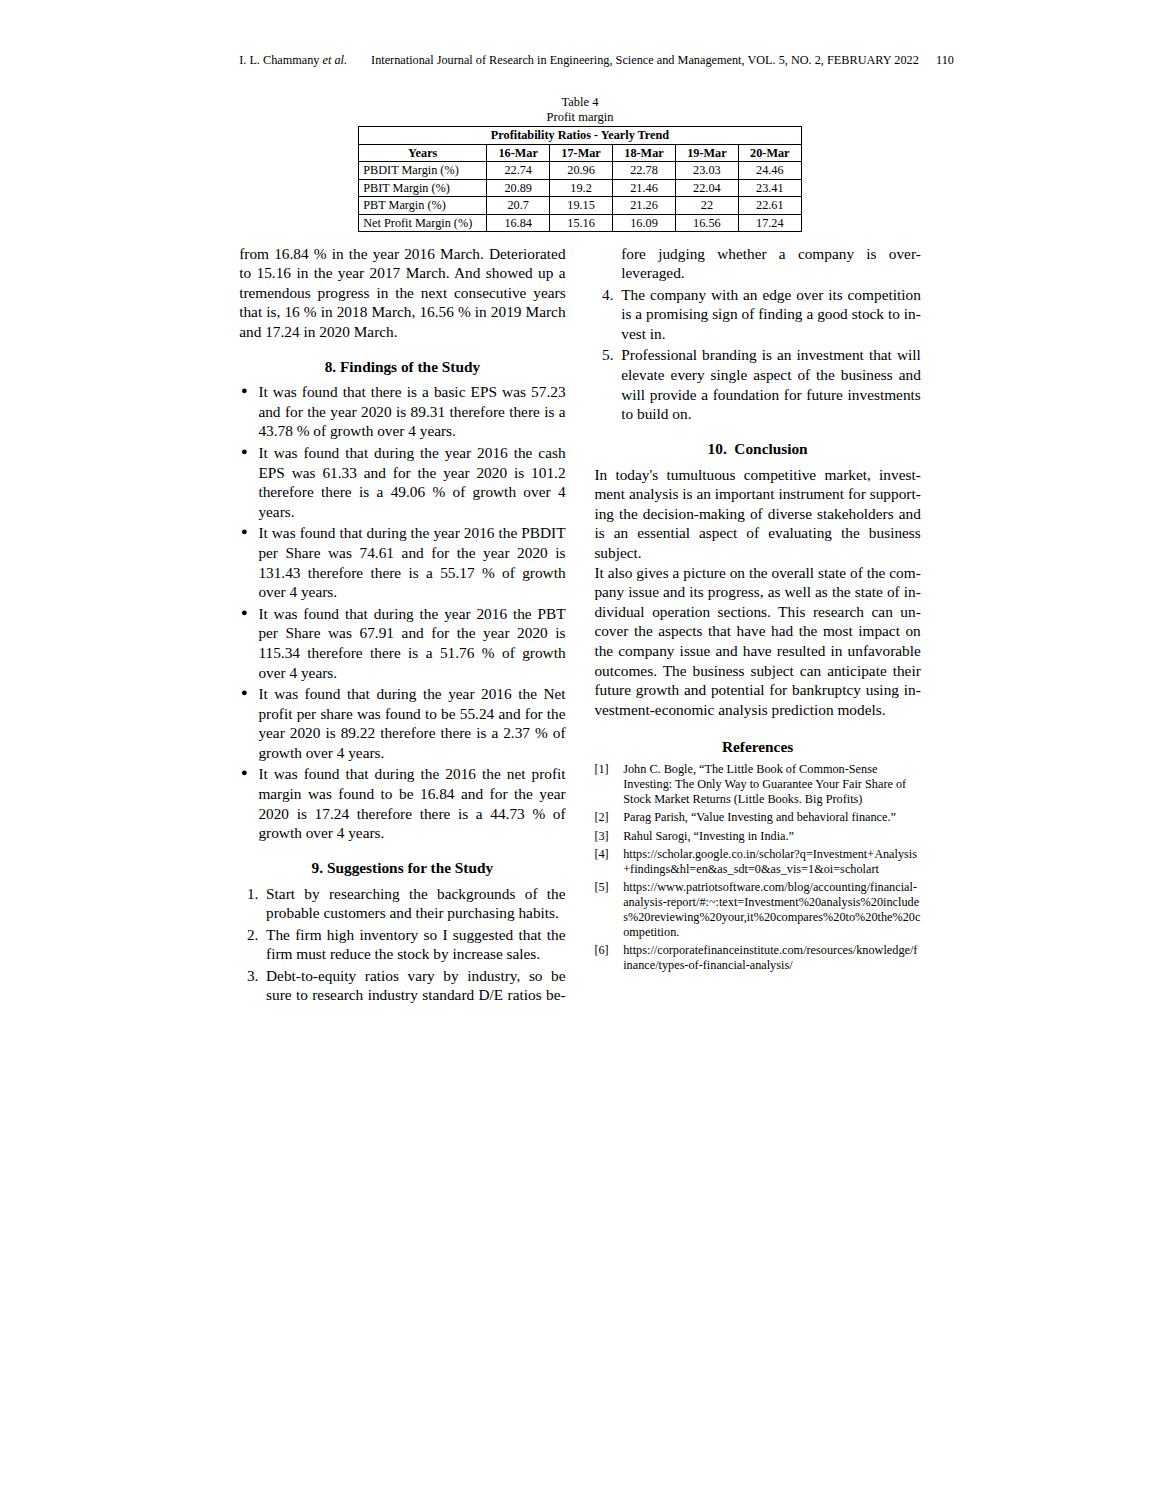I. L. Chammany et al. International Journal of Research in Engineering, Science and Management, VOL. 5, NO. 2, FEBRUARY 2022 110
Table 4
Profit margin
| Profitability Ratios - Yearly Trend |
| --- |
| Years | 16-Mar | 17-Mar | 18-Mar | 19-Mar | 20-Mar |
| PBDIT Margin (%) | 22.74 | 20.96 | 22.78 | 23.03 | 24.46 |
| PBIT Margin (%) | 20.89 | 19.2 | 21.46 | 22.04 | 23.41 |
| PBT Margin (%) | 20.7 | 19.15 | 21.26 | 22 | 22.61 |
| Net Profit Margin (%) | 16.84 | 15.16 | 16.09 | 16.56 | 17.24 |
from 16.84 % in the year 2016 March. Deteriorated to 15.16 in the year 2017 March. And showed up a tremendous progress in the next consecutive years that is, 16 % in 2018 March, 16.56 % in 2019 March and 17.24 in 2020 March.
8. Findings of the Study
It was found that there is a basic EPS was 57.23 and for the year 2020 is 89.31 therefore there is a 43.78 % of growth over 4 years.
It was found that during the year 2016 the cash EPS was 61.33 and for the year 2020 is 101.2 therefore there is a 49.06 % of growth over 4 years.
It was found that during the year 2016 the PBDIT per Share was 74.61 and for the year 2020 is 131.43 therefore there is a 55.17 % of growth over 4 years.
It was found that during the year 2016 the PBT per Share was 67.91 and for the year 2020 is 115.34 therefore there is a 51.76 % of growth over 4 years.
It was found that during the year 2016 the Net profit per share was found to be 55.24 and for the year 2020 is 89.22 therefore there is a 2.37 % of growth over 4 years.
It was found that during the 2016 the net profit margin was found to be 16.84 and for the year 2020 is 17.24 therefore there is a 44.73 % of growth over 4 years.
9. Suggestions for the Study
Start by researching the backgrounds of the probable customers and their purchasing habits.
The firm high inventory so I suggested that the firm must reduce the stock by increase sales.
Debt-to-equity ratios vary by industry, so be sure to research industry standard D/E ratios before judging whether a company is over-leveraged.
The company with an edge over its competition is a promising sign of finding a good stock to invest in.
Professional branding is an investment that will elevate every single aspect of the business and will provide a foundation for future investments to build on.
10. Conclusion
In today's tumultuous competitive market, investment analysis is an important instrument for supporting the decision-making of diverse stakeholders and is an essential aspect of evaluating the business subject.
It also gives a picture on the overall state of the company issue and its progress, as well as the state of individual operation sections. This research can uncover the aspects that have had the most impact on the company issue and have resulted in unfavorable outcomes. The business subject can anticipate their future growth and potential for bankruptcy using investment-economic analysis prediction models.
References
[1] John C. Bogle, “The Little Book of Common-Sense Investing: The Only Way to Guarantee Your Fair Share of Stock Market Returns (Little Books. Big Profits)
[2] Parag Parish, “Value Investing and behavioral finance.”
[3] Rahul Sarogi, “Investing in India.”
[4] https://scholar.google.co.in/scholar?q=Investment+Analysis+findings&hl=en&as_sdt=0&as_vis=1&oi=scholart
[5] https://www.patriotsoftware.com/blog/accounting/financial-analysis-report/#:~:text=Investment%20analysis%20includes%20reviewing%20your,it%20compares%20to%20the%20competition.
[6] https://corporatefinanceinstitute.com/resources/knowledge/finance/types-of-financial-analysis/